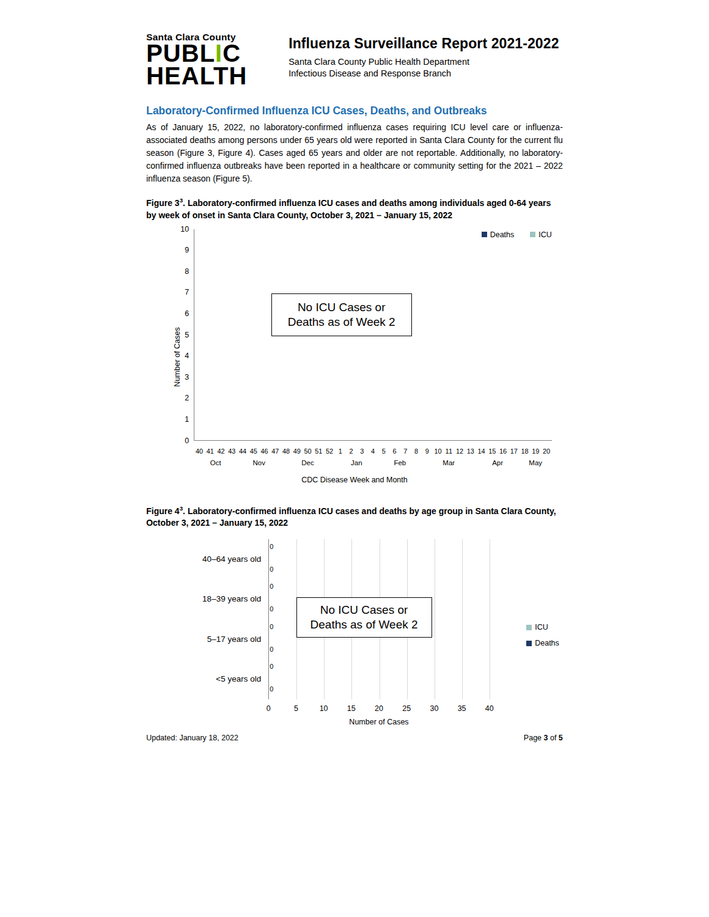Santa Clara County
PUBLIC
HEALTH
Influenza Surveillance Report 2021-2022
Santa Clara County Public Health Department
Infectious Disease and Response Branch
Laboratory-Confirmed Influenza ICU Cases, Deaths, and Outbreaks
As of January 15, 2022, no laboratory-confirmed influenza cases requiring ICU level care or influenza-associated deaths among persons under 65 years old were reported in Santa Clara County for the current flu season (Figure 3, Figure 4). Cases aged 65 years and older are not reportable. Additionally, no laboratory-confirmed influenza outbreaks have been reported in a healthcare or community setting for the 2021 – 2022 influenza season (Figure 5).
Figure 33. Laboratory-confirmed influenza ICU cases and deaths among individuals aged 0-64 years by week of onset in Santa Clara County, October 3, 2021 – January 15, 2022
Deaths ICU
Number of Cases
10
9
8
7
6
5
4
3
2
1
0
No ICU Cases or
Deaths as of Week 2
40414243 44454647 4849505152 1234 5678 910111213 14151617 181920
Oct Nov Dec Jan Feb Mar Apr May
CDC Disease Week and Month
Figure 43. Laboratory-confirmed influenza ICU cases and deaths by age group in Santa Clara County, October 3, 2021 – January 15, 2022
40–64 years old
18–39 years old
5–17 years old
<5 years old
0
0
0
0
0
0
0
0
No ICU Cases or
Deaths as of Week 2
ICU Deaths
0 5 10 15 20 25 30 35 40
Number of Cases
Updated: January 18, 2022
Page 3 of 5